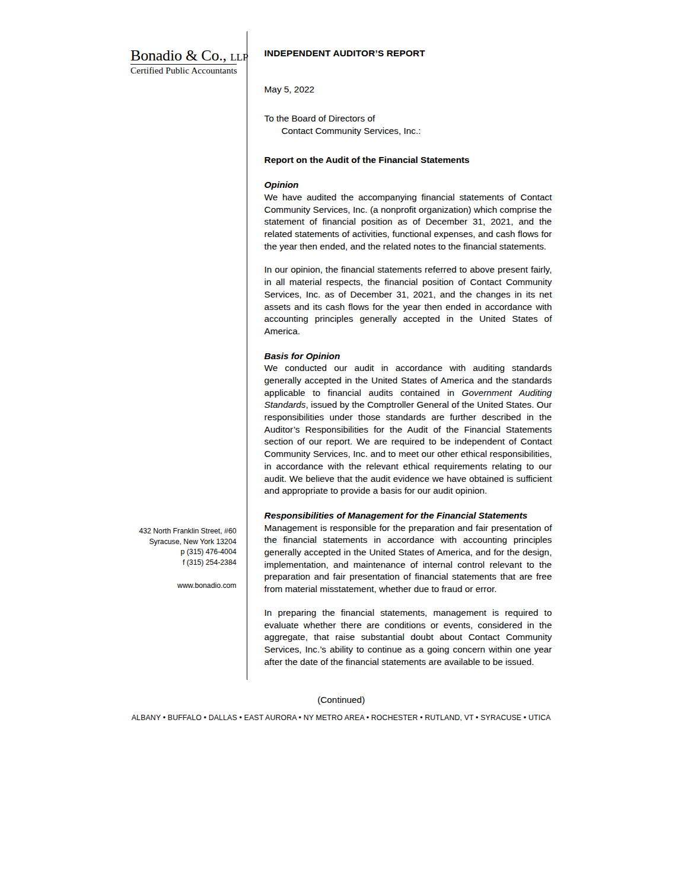Bonadio & Co., LLP
Certified Public Accountants
432 North Franklin Street, #60
Syracuse, New York 13204
p (315) 476-4004
f (315) 254-2384
www.bonadio.com
INDEPENDENT AUDITOR’S REPORT
May 5, 2022
To the Board of Directors of
Contact Community Services, Inc.:
Report on the Audit of the Financial Statements
Opinion
We have audited the accompanying financial statements of Contact Community Services, Inc. (a nonprofit organization) which comprise the statement of financial position as of December 31, 2021, and the related statements of activities, functional expenses, and cash flows for the year then ended, and the related notes to the financial statements.
In our opinion, the financial statements referred to above present fairly, in all material respects, the financial position of Contact Community Services, Inc. as of December 31, 2021, and the changes in its net assets and its cash flows for the year then ended in accordance with accounting principles generally accepted in the United States of America.
Basis for Opinion
We conducted our audit in accordance with auditing standards generally accepted in the United States of America and the standards applicable to financial audits contained in Government Auditing Standards, issued by the Comptroller General of the United States. Our responsibilities under those standards are further described in the Auditor’s Responsibilities for the Audit of the Financial Statements section of our report. We are required to be independent of Contact Community Services, Inc. and to meet our other ethical responsibilities, in accordance with the relevant ethical requirements relating to our audit. We believe that the audit evidence we have obtained is sufficient and appropriate to provide a basis for our audit opinion.
Responsibilities of Management for the Financial Statements
Management is responsible for the preparation and fair presentation of the financial statements in accordance with accounting principles generally accepted in the United States of America, and for the design, implementation, and maintenance of internal control relevant to the preparation and fair presentation of financial statements that are free from material misstatement, whether due to fraud or error.
In preparing the financial statements, management is required to evaluate whether there are conditions or events, considered in the aggregate, that raise substantial doubt about Contact Community Services, Inc.’s ability to continue as a going concern within one year after the date of the financial statements are available to be issued.
(Continued)
ALBANY • BUFFALO • DALLAS • EAST AURORA • NY METRO AREA • ROCHESTER • RUTLAND, VT • SYRACUSE • UTICA